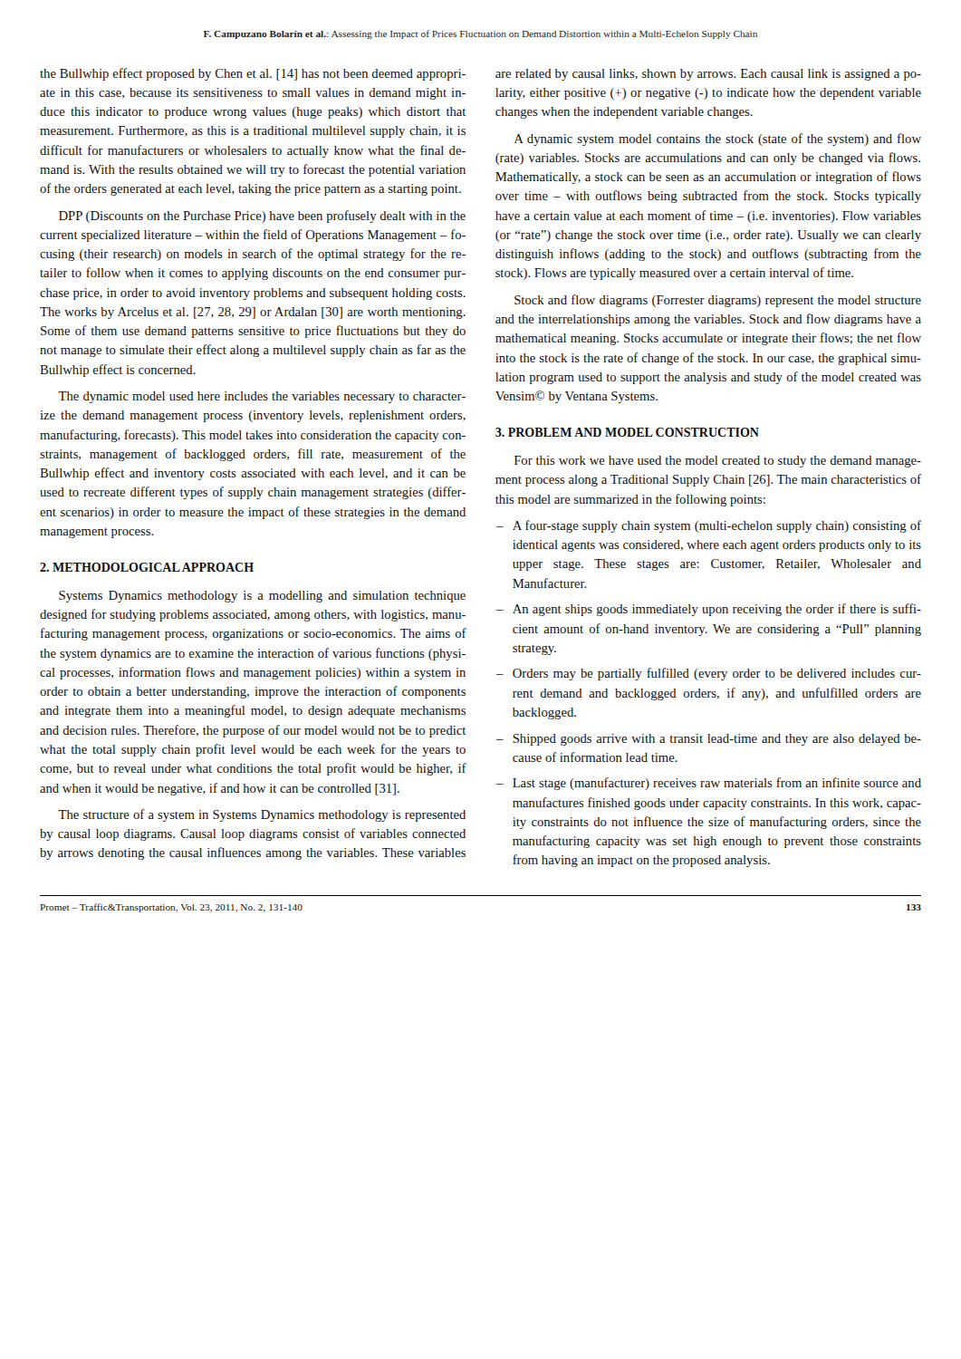F. Campuzano Bolarín et al.: Assessing the Impact of Prices Fluctuation on Demand Distortion within a Multi-Echelon Supply Chain
the Bullwhip effect proposed by Chen et al. [14] has not been deemed appropriate in this case, because its sensitiveness to small values in demand might induce this indicator to produce wrong values (huge peaks) which distort that measurement. Furthermore, as this is a traditional multilevel supply chain, it is difficult for manufacturers or wholesalers to actually know what the final demand is. With the results obtained we will try to forecast the potential variation of the orders generated at each level, taking the price pattern as a starting point.
DPP (Discounts on the Purchase Price) have been profusely dealt with in the current specialized literature – within the field of Operations Management – focusing (their research) on models in search of the optimal strategy for the retailer to follow when it comes to applying discounts on the end consumer purchase price, in order to avoid inventory problems and subsequent holding costs. The works by Arcelus et al. [27, 28, 29] or Ardalan [30] are worth mentioning. Some of them use demand patterns sensitive to price fluctuations but they do not manage to simulate their effect along a multilevel supply chain as far as the Bullwhip effect is concerned.
The dynamic model used here includes the variables necessary to characterize the demand management process (inventory levels, replenishment orders, manufacturing, forecasts). This model takes into consideration the capacity constraints, management of backlogged orders, fill rate, measurement of the Bullwhip effect and inventory costs associated with each level, and it can be used to recreate different types of supply chain management strategies (different scenarios) in order to measure the impact of these strategies in the demand management process.
2. Methodological Approach
Systems Dynamics methodology is a modelling and simulation technique designed for studying problems associated, among others, with logistics, manufacturing management process, organizations or socio-economics. The aims of the system dynamics are to examine the interaction of various functions (physical processes, information flows and management policies) within a system in order to obtain a better understanding, improve the interaction of components and integrate them into a meaningful model, to design adequate mechanisms and decision rules. Therefore, the purpose of our model would not be to predict what the total supply chain profit level would be each week for the years to come, but to reveal under what conditions the total profit would be higher, if and when it would be negative, if and how it can be controlled [31].
The structure of a system in Systems Dynamics methodology is represented by causal loop diagrams. Causal loop diagrams consist of variables connected by arrows denoting the causal influences among the variables. These variables are related by causal links, shown by arrows. Each causal link is assigned a polarity, either positive (+) or negative (-) to indicate how the dependent variable changes when the independent variable changes.
A dynamic system model contains the stock (state of the system) and flow (rate) variables. Stocks are accumulations and can only be changed via flows. Mathematically, a stock can be seen as an accumulation or integration of flows over time – with outflows being subtracted from the stock. Stocks typically have a certain value at each moment of time – (i.e. inventories). Flow variables (or “rate”) change the stock over time (i.e., order rate). Usually we can clearly distinguish inflows (adding to the stock) and outflows (subtracting from the stock). Flows are typically measured over a certain interval of time.
Stock and flow diagrams (Forrester diagrams) represent the model structure and the interrelationships among the variables. Stock and flow diagrams have a mathematical meaning. Stocks accumulate or integrate their flows; the net flow into the stock is the rate of change of the stock. In our case, the graphical simulation program used to support the analysis and study of the model created was Vensim© by Ventana Systems.
3. Problem and Model Construction
For this work we have used the model created to study the demand management process along a Traditional Supply Chain [26]. The main characteristics of this model are summarized in the following points:
A four-stage supply chain system (multi-echelon supply chain) consisting of identical agents was considered, where each agent orders products only to its upper stage. These stages are: Customer, Retailer, Wholesaler and Manufacturer.
An agent ships goods immediately upon receiving the order if there is sufficient amount of on-hand inventory. We are considering a “Pull” planning strategy.
Orders may be partially fulfilled (every order to be delivered includes current demand and backlogged orders, if any), and unfulfilled orders are backlogged.
Shipped goods arrive with a transit lead-time and they are also delayed because of information lead time.
Last stage (manufacturer) receives raw materials from an infinite source and manufactures finished goods under capacity constraints. In this work, capacity constraints do not influence the size of manufacturing orders, since the manufacturing capacity was set high enough to prevent those constraints from having an impact on the proposed analysis.
Promet – Traffic&Transportation, Vol. 23, 2011, No. 2, 131-140 133